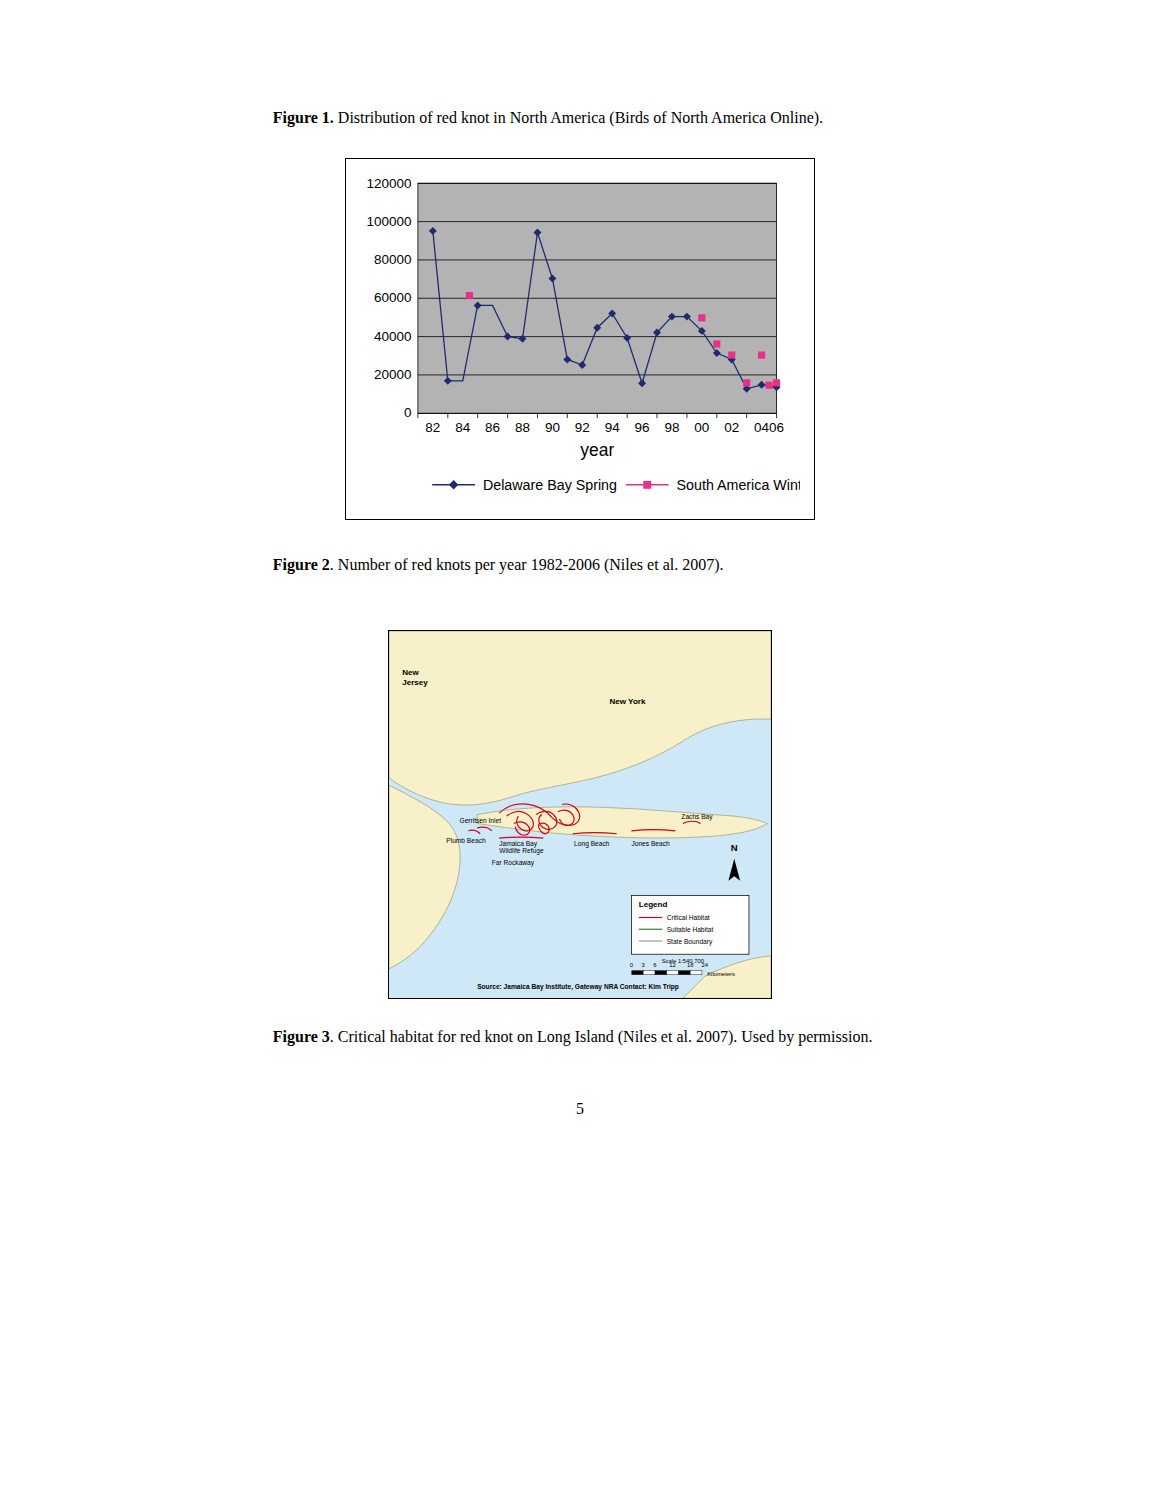Figure 1. Distribution of red knot in North America (Birds of North America Online).
120000 100000 80000 60000 40000 20000 0 82 84 86 88 90 92 94 96 98 00 02 04 06 year Delaware Bay Spring South America Winter
Figure 2. Number of red knots per year 1982-2006 (Niles et al. 2007).
New Jersey New York Gerritsen Inlet Plumb Beach Jamaica Bay Wildlife Refuge Far Rockaway Long Beach Jones Beach Zachs Bay N Legend Critical Habitat Suitable Habitat State Boundary Scale 1:540,700 0 3 6 12 18 24 Kilometers Source: Jamaica Bay Institute, Gateway NRA Contact: Kim Tripp
Figure 3. Critical habitat for red knot on Long Island (Niles et al. 2007). Used by permission.
5